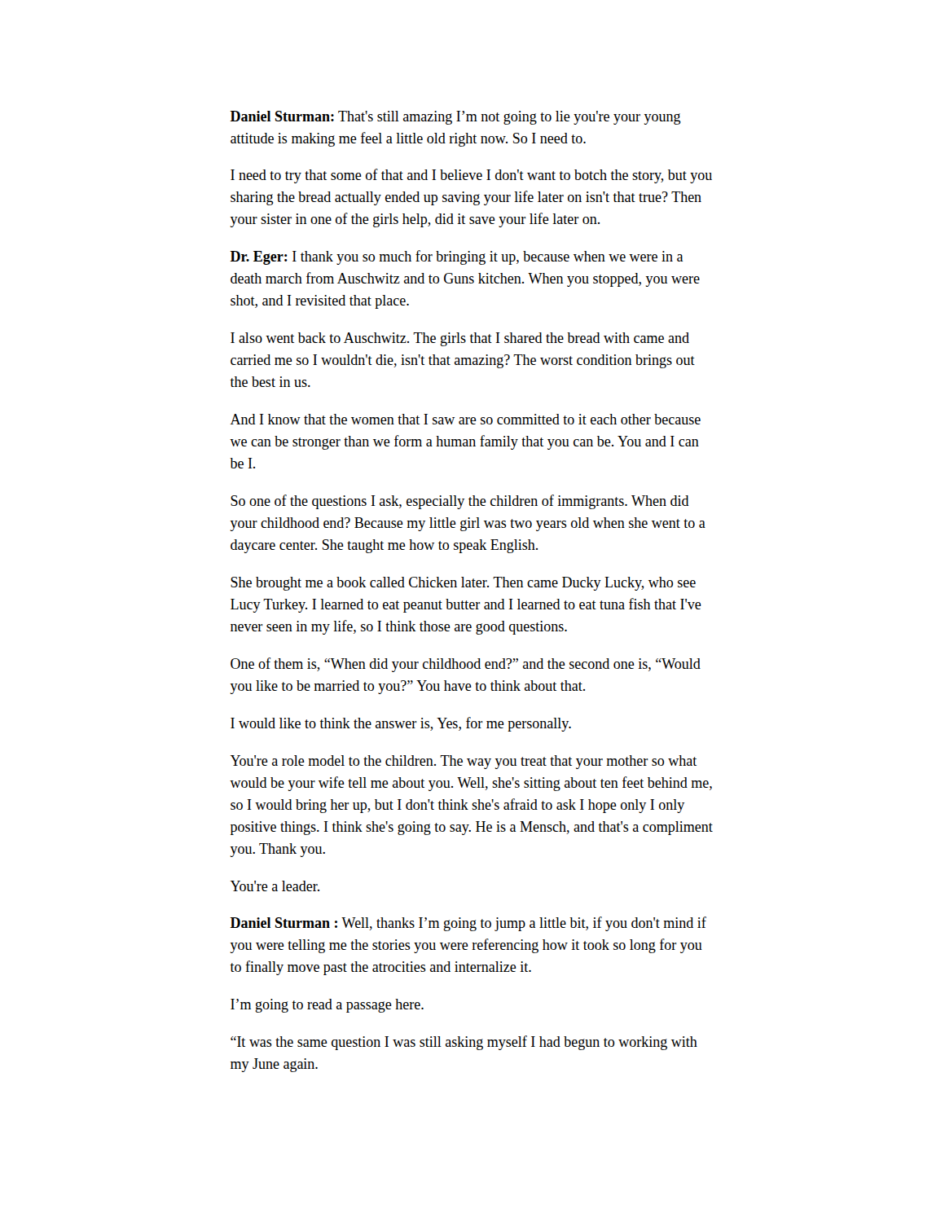Daniel Sturman: That's still amazing I’m not going to lie you're your young attitude is making me feel a little old right now. So I need to.
I need to try that some of that and I believe I don't want to botch the story, but you sharing the bread actually ended up saving your life later on isn't that true? Then your sister in one of the girls help, did it save your life later on.
Dr. Eger: I thank you so much for bringing it up, because when we were in a death march from Auschwitz and to Guns kitchen. When you stopped, you were shot, and I revisited that place.
I also went back to Auschwitz. The girls that I shared the bread with came and carried me so I wouldn't die, isn't that amazing? The worst condition brings out the best in us.
And I know that the women that I saw are so committed to it each other because we can be stronger than we form a human family that you can be. You and I can be I.
So one of the questions I ask, especially the children of immigrants. When did your childhood end? Because my little girl was two years old when she went to a daycare center. She taught me how to speak English.
She brought me a book called Chicken later. Then came Ducky Lucky, who see Lucy Turkey. I learned to eat peanut butter and I learned to eat tuna fish that I've never seen in my life, so I think those are good questions.
One of them is, “When did your childhood end?” and the second one is, “Would you like to be married to you?” You have to think about that.
I would like to think the answer is, Yes, for me personally.
You're a role model to the children. The way you treat that your mother so what would be your wife tell me about you. Well, she's sitting about ten feet behind me, so I would bring her up, but I don't think she's afraid to ask I hope only I only positive things. I think she's going to say. He is a Mensch, and that's a compliment you. Thank you.
You're a leader.
Daniel Sturman : Well, thanks I’m going to jump a little bit, if you don't mind if you were telling me the stories you were referencing how it took so long for you to finally move past the atrocities and internalize it.
I’m going to read a passage here.
“It was the same question I was still asking myself I had begun to working with my June again.